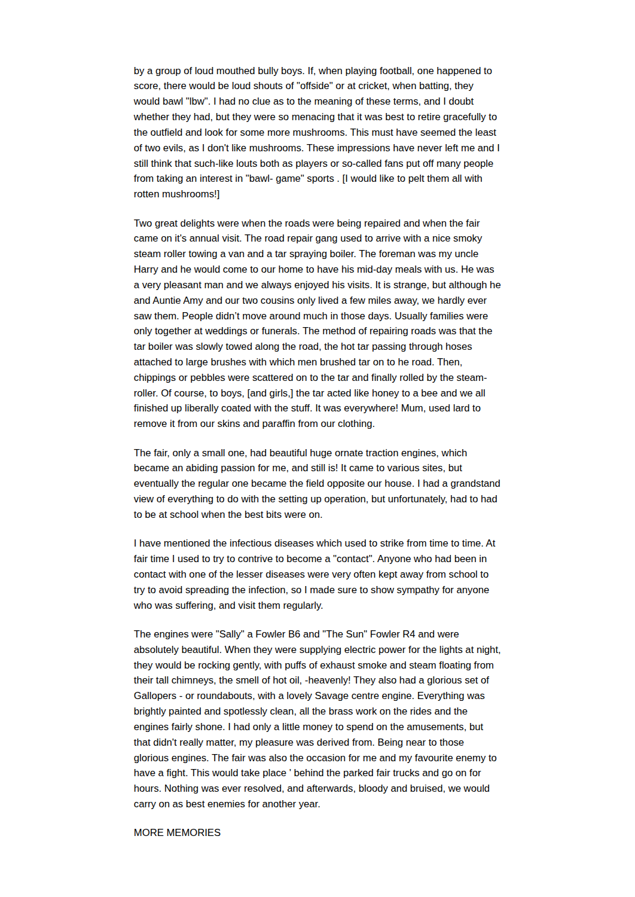by a group of loud mouthed bully boys. If, when playing football, one happened to score, there would be loud shouts of "offside" or at cricket, when batting, they would bawl "lbw". I had no clue as to the meaning of these terms, and I doubt whether they had, but they were so menacing that it was best to retire gracefully to the outfield and look for some more mushrooms. This must have seemed the least of two evils, as I don't like mushrooms. These impressions have never left me and I still think that such-like louts both as players or so-called fans put off many people from taking an interest in "bawl- game" sports . [I would like to pelt them all with rotten mushrooms!]
Two great delights were when the roads were being repaired and when the fair came on it's annual visit. The road repair gang used to arrive with a nice smoky steam roller towing a van and a tar spraying boiler. The foreman was my uncle Harry and he would come to our home to have his mid-day meals with us. He was a very pleasant man and we always enjoyed his visits. It is strange, but although he and Auntie Amy and our two cousins only lived a few miles away, we hardly ever saw them. People didn’t move around much in those days. Usually families were only together at weddings or funerals. The method of repairing roads was that the tar boiler was slowly towed along the road, the hot tar passing through hoses attached to large brushes with which men brushed tar on to he road. Then, chippings or pebbles were scattered on to the tar and finally rolled by the steam-roller. Of course, to boys, [and girls,] the tar acted like honey to a bee and we all finished up liberally coated with the stuff. It was everywhere! Mum, used lard to remove it from our skins and paraffin from our clothing.
The fair, only a small one, had beautiful huge ornate traction engines, which became an abiding passion for me, and still is! It came to various sites, but eventually the regular one became the field opposite our house. I had a grandstand view of everything to do with the setting up operation, but unfortunately, had to had to be at school when the best bits were on.
I have mentioned the infectious diseases which used to strike from time to time. At fair time I used to try to contrive to become a "contact". Anyone who had been in contact with one of the lesser diseases were very often kept away from school to try to avoid spreading the infection, so I made sure to show sympathy for anyone who was suffering, and visit them regularly.
The engines were "Sally" a Fowler B6 and "The Sun" Fowler R4 and were absolutely beautiful. When they were supplying electric power for the lights at night, they would be rocking gently, with puffs of exhaust smoke and steam floating from their tall chimneys, the smell of hot oil, -heavenly! They also had a glorious set of Gallopers - or roundabouts, with a lovely Savage centre engine. Everything was brightly painted and spotlessly clean, all the brass work on the rides and the engines fairly shone. I had only a little money to spend on the amusements, but that didn't really matter, my pleasure was derived from. Being near to those glorious engines. The fair was also the occasion for me and my favourite enemy to have a fight. This would take place ' behind the parked fair trucks and go on for hours. Nothing was ever resolved, and afterwards, bloody and bruised, we would carry on as best enemies for another year.
MORE MEMORIES